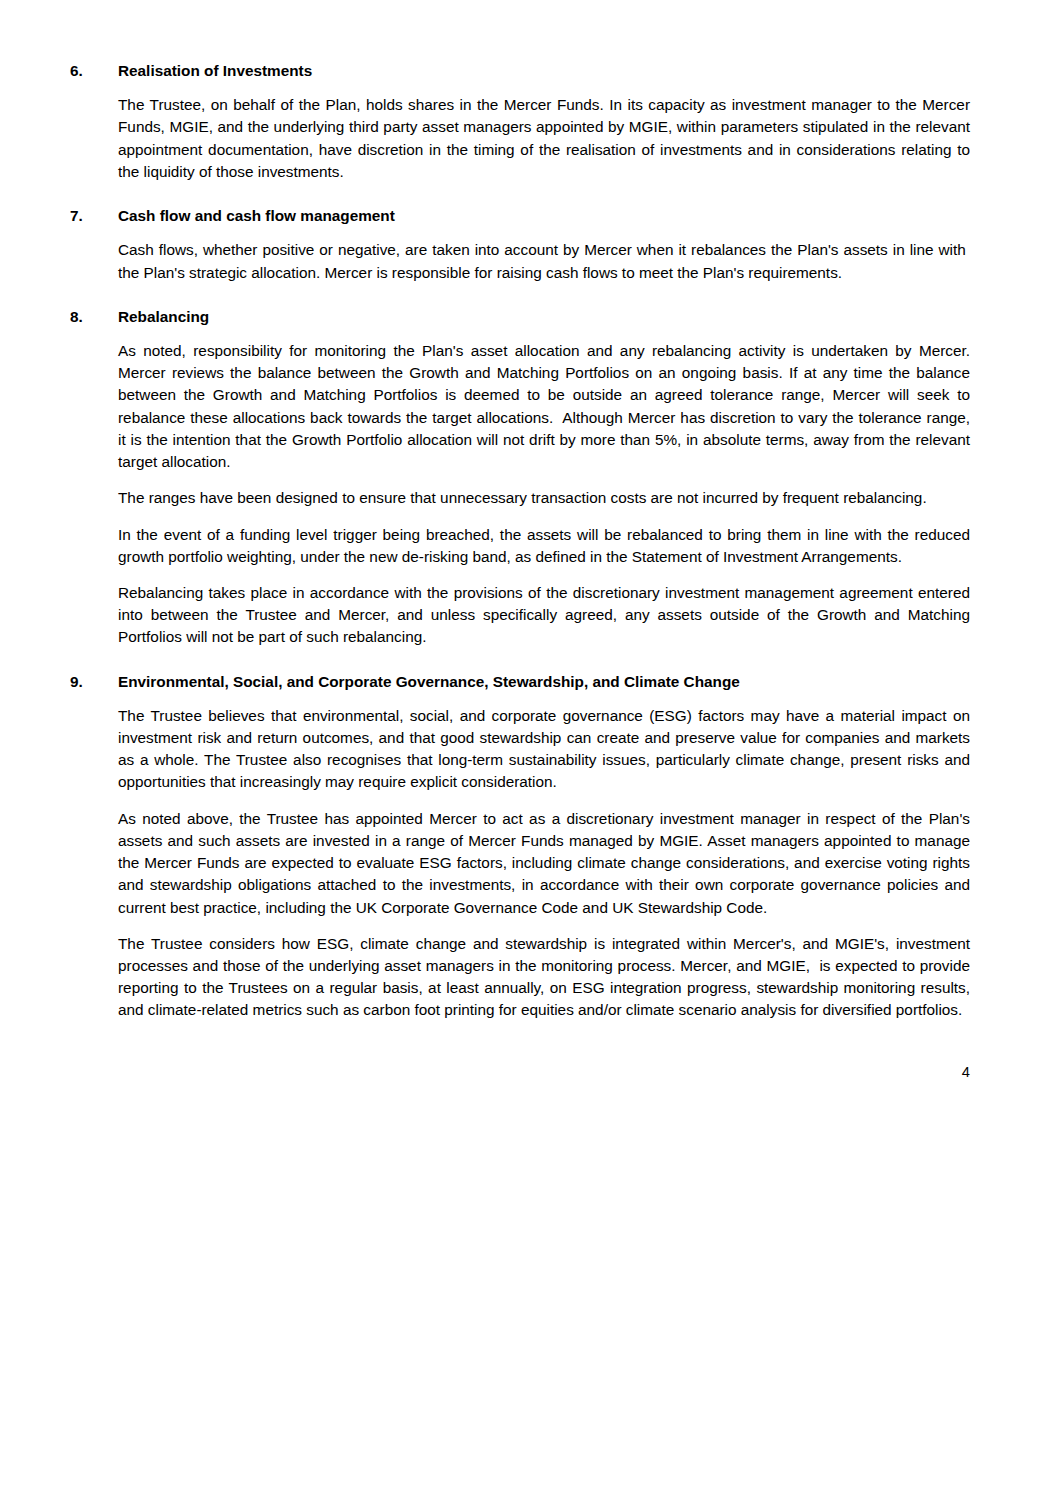6. Realisation of Investments
The Trustee, on behalf of the Plan, holds shares in the Mercer Funds. In its capacity as investment manager to the Mercer Funds, MGIE, and the underlying third party asset managers appointed by MGIE, within parameters stipulated in the relevant appointment documentation, have discretion in the timing of the realisation of investments and in considerations relating to the liquidity of those investments.
7. Cash flow and cash flow management
Cash flows, whether positive or negative, are taken into account by Mercer when it rebalances the Plan's assets in line with the Plan's strategic allocation. Mercer is responsible for raising cash flows to meet the Plan's requirements.
8. Rebalancing
As noted, responsibility for monitoring the Plan's asset allocation and any rebalancing activity is undertaken by Mercer. Mercer reviews the balance between the Growth and Matching Portfolios on an ongoing basis. If at any time the balance between the Growth and Matching Portfolios is deemed to be outside an agreed tolerance range, Mercer will seek to rebalance these allocations back towards the target allocations. Although Mercer has discretion to vary the tolerance range, it is the intention that the Growth Portfolio allocation will not drift by more than 5%, in absolute terms, away from the relevant target allocation.
The ranges have been designed to ensure that unnecessary transaction costs are not incurred by frequent rebalancing.
In the event of a funding level trigger being breached, the assets will be rebalanced to bring them in line with the reduced growth portfolio weighting, under the new de-risking band, as defined in the Statement of Investment Arrangements.
Rebalancing takes place in accordance with the provisions of the discretionary investment management agreement entered into between the Trustee and Mercer, and unless specifically agreed, any assets outside of the Growth and Matching Portfolios will not be part of such rebalancing.
9. Environmental, Social, and Corporate Governance, Stewardship, and Climate Change
The Trustee believes that environmental, social, and corporate governance (ESG) factors may have a material impact on investment risk and return outcomes, and that good stewardship can create and preserve value for companies and markets as a whole. The Trustee also recognises that long-term sustainability issues, particularly climate change, present risks and opportunities that increasingly may require explicit consideration.
As noted above, the Trustee has appointed Mercer to act as a discretionary investment manager in respect of the Plan's assets and such assets are invested in a range of Mercer Funds managed by MGIE. Asset managers appointed to manage the Mercer Funds are expected to evaluate ESG factors, including climate change considerations, and exercise voting rights and stewardship obligations attached to the investments, in accordance with their own corporate governance policies and current best practice, including the UK Corporate Governance Code and UK Stewardship Code.
The Trustee considers how ESG, climate change and stewardship is integrated within Mercer's, and MGIE's, investment processes and those of the underlying asset managers in the monitoring process. Mercer, and MGIE, is expected to provide reporting to the Trustees on a regular basis, at least annually, on ESG integration progress, stewardship monitoring results, and climate-related metrics such as carbon foot printing for equities and/or climate scenario analysis for diversified portfolios.
4